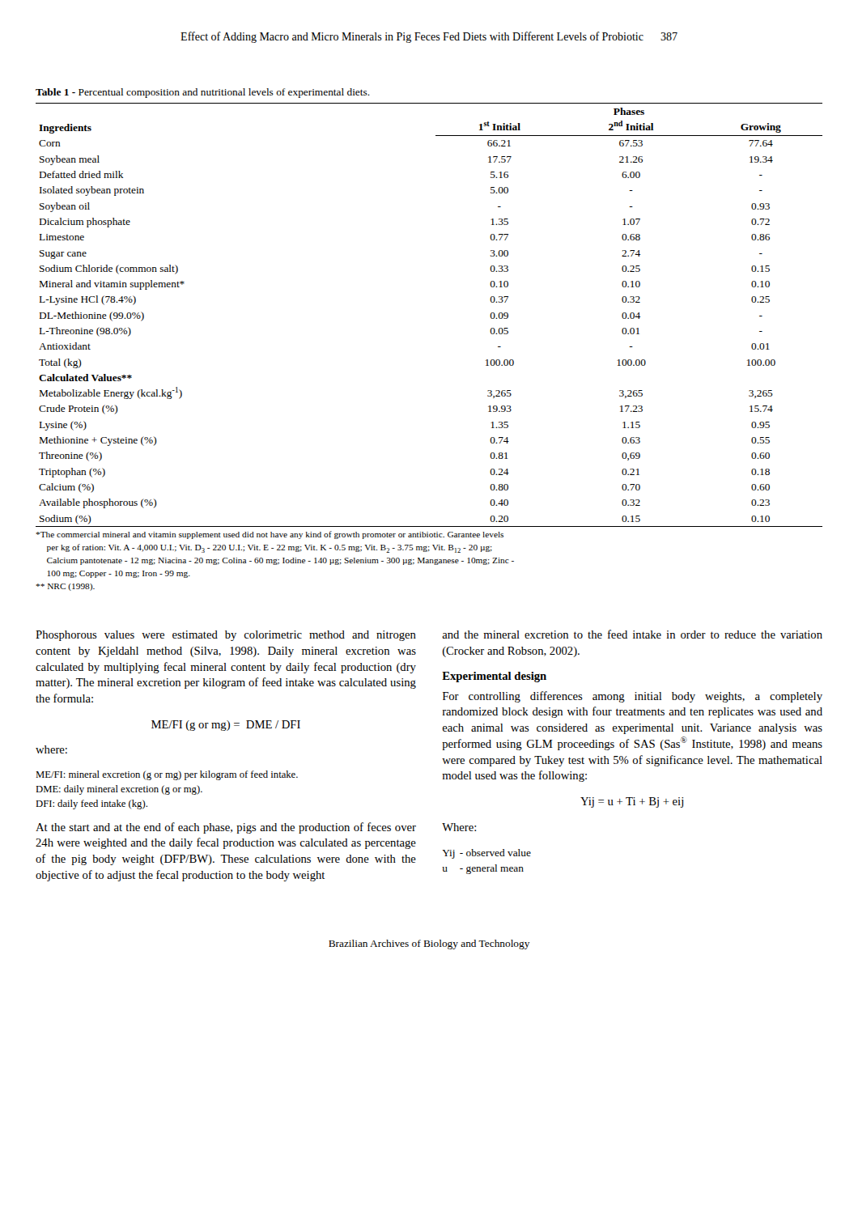Effect of Adding Macro and Micro Minerals in Pig Feces Fed Diets with Different Levels of Probiotic387
Table 1 - Percentual composition and nutritional levels of experimental diets.
| Ingredients | Phases |
| --- | --- |
| 1 st Initial | 2 nd Initial | Growing |
| Corn | 66.21 | 67.53 | 77.64 |
| Soybean meal | 17.57 | 21.26 | 19.34 |
| Defatted dried milk | 5.16 | 6.00 | - |
| Isolated soybean protein | 5.00 | - | - |
| Soybean oil | - | - | 0.93 |
| Dicalcium phosphate | 1.35 | 1.07 | 0.72 |
| Limestone | 0.77 | 0.68 | 0.86 |
| Sugar cane | 3.00 | 2.74 | - |
| Sodium Chloride (common salt) | 0.33 | 0.25 | 0.15 |
| Mineral and vitamin supplement* | 0.10 | 0.10 | 0.10 |
| L-Lysine HCl (78.4%) | 0.37 | 0.32 | 0.25 |
| DL-Methionine (99.0%) | 0.09 | 0.04 | - |
| L-Threonine (98.0%) | 0.05 | 0.01 | - |
| Antioxidant | - | - | 0.01 |
| Total (kg) | 100.00 | 100.00 | 100.00 |
| Calculated Values** | | | |
| Metabolizable Energy (kcal.kg -1 ) | 3,265 | 3,265 | 3,265 |
| Crude Protein (%) | 19.93 | 17.23 | 15.74 |
| Lysine (%) | 1.35 | 1.15 | 0.95 |
| Methionine + Cysteine (%) | 0.74 | 0.63 | 0.55 |
| Threonine (%) | 0.81 | 0,69 | 0.60 |
| Triptophan (%) | 0.24 | 0.21 | 0.18 |
| Calcium (%) | 0.80 | 0.70 | 0.60 |
| Available phosphorous (%) | 0.40 | 0.32 | 0.23 |
| Sodium (%) | 0.20 | 0.15 | 0.10 |
*The commercial mineral and vitamin supplement used did not have any kind of growth promoter or antibiotic. Garantee levels
per kg of ration: Vit. A - 4,000 U.I.; Vit. D3 - 220 U.I.; Vit. E - 22 mg; Vit. K - 0.5 mg; Vit. B2 - 3.75 mg; Vit. B12 - 20 µg;
Calcium pantotenate - 12 mg; Niacina - 20 mg; Colina - 60 mg; Iodine - 140 µg; Selenium - 300 µg; Manganese - 10mg; Zinc -
100 mg; Copper - 10 mg; Iron - 99 mg.
** NRC (1998).
Phosphorous values were estimated by colorimetric method and nitrogen content by Kjeldahl method (Silva, 1998). Daily mineral excretion was calculated by multiplying fecal mineral content by daily fecal production (dry matter). The mineral excretion per kilogram of feed intake was calculated using the formula:
ME/FI (g or mg) = DME / DFI
where:
ME/FI: mineral excretion (g or mg) per kilogram of feed intake.
DME: daily mineral excretion (g or mg).
DFI: daily feed intake (kg).
At the start and at the end of each phase, pigs and the production of feces over 24h were weighted and the daily fecal production was calculated as percentage of the pig body weight (DFP/BW). These calculations were done with the objective of to adjust the fecal production to the body weight
and the mineral excretion to the feed intake in order to reduce the variation (Crocker and Robson, 2002).
Experimental design
For controlling differences among initial body weights, a completely randomized block design with four treatments and ten replicates was used and each animal was considered as experimental unit. Variance analysis was performed using GLM proceedings of SAS (Sas® Institute, 1998) and means were compared by Tukey test with 5% of significance level. The mathematical model used was the following:
Yij = u + Ti + Bj + eij
Where:
| Yij | - observed value |
| u | - general mean |
Brazilian Archives of Biology and Technology